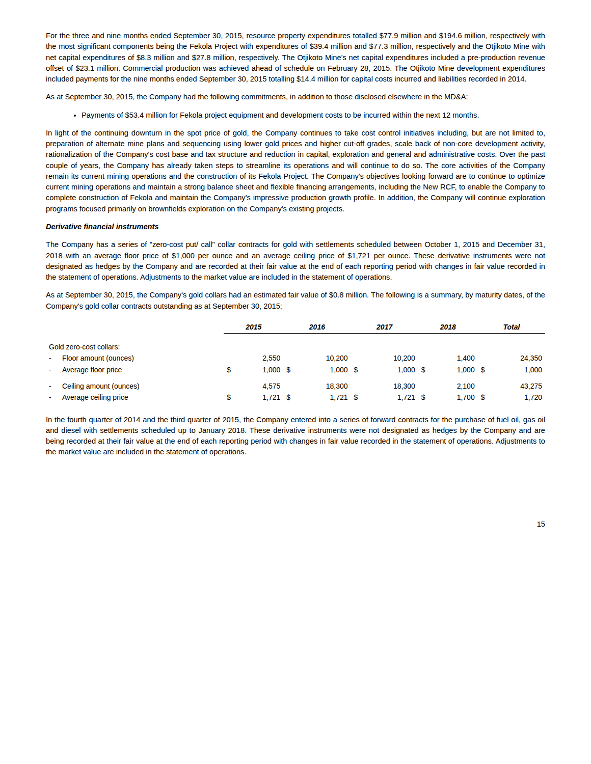For the three and nine months ended September 30, 2015, resource property expenditures totalled $77.9 million and $194.6 million, respectively with the most significant components being the Fekola Project with expenditures of $39.4 million and $77.3 million, respectively and the Otjikoto Mine with net capital expenditures of $8.3 million and $27.8 million, respectively. The Otjikoto Mine's net capital expenditures included a pre-production revenue offset of $23.1 million. Commercial production was achieved ahead of schedule on February 28, 2015. The Otjikoto Mine development expenditures included payments for the nine months ended September 30, 2015 totalling $14.4 million for capital costs incurred and liabilities recorded in 2014.
As at September 30, 2015, the Company had the following commitments, in addition to those disclosed elsewhere in the MD&A:
Payments of $53.4 million for Fekola project equipment and development costs to be incurred within the next 12 months.
In light of the continuing downturn in the spot price of gold, the Company continues to take cost control initiatives including, but are not limited to, preparation of alternate mine plans and sequencing using lower gold prices and higher cut-off grades, scale back of non-core development activity, rationalization of the Company's cost base and tax structure and reduction in capital, exploration and general and administrative costs. Over the past couple of years, the Company has already taken steps to streamline its operations and will continue to do so. The core activities of the Company remain its current mining operations and the construction of its Fekola Project. The Company's objectives looking forward are to continue to optimize current mining operations and maintain a strong balance sheet and flexible financing arrangements, including the New RCF, to enable the Company to complete construction of Fekola and maintain the Company's impressive production growth profile. In addition, the Company will continue exploration programs focused primarily on brownfields exploration on the Company's existing projects.
Derivative financial instruments
The Company has a series of "zero-cost put/ call" collar contracts for gold with settlements scheduled between October 1, 2015 and December 31, 2018 with an average floor price of $1,000 per ounce and an average ceiling price of $1,721 per ounce. These derivative instruments were not designated as hedges by the Company and are recorded at their fair value at the end of each reporting period with changes in fair value recorded in the statement of operations. Adjustments to the market value are included in the statement of operations.
As at September 30, 2015, the Company's gold collars had an estimated fair value of $0.8 million. The following is a summary, by maturity dates, of the Company's gold collar contracts outstanding as at September 30, 2015:
| | 2015 | 2016 | 2017 | 2018 | Total |
| --- | --- | --- | --- | --- | --- |
| Gold zero-cost collars: |
| - | Floor amount (ounces) | | 2,550 | | 10,200 | | 10,200 | | 1,400 | | 24,350 |
| - | Average floor price | $ | 1,000 | $ | 1,000 | $ | 1,000 | $ | 1,000 | $ | 1,000 |
| - | Ceiling amount (ounces) | | 4,575 | | 18,300 | | 18,300 | | 2,100 | | 43,275 |
| - | Average ceiling price | $ | 1,721 | $ | 1,721 | $ | 1,721 | $ | 1,700 | $ | 1,720 |
In the fourth quarter of 2014 and the third quarter of 2015, the Company entered into a series of forward contracts for the purchase of fuel oil, gas oil and diesel with settlements scheduled up to January 2018. These derivative instruments were not designated as hedges by the Company and are being recorded at their fair value at the end of each reporting period with changes in fair value recorded in the statement of operations. Adjustments to the market value are included in the statement of operations.
15